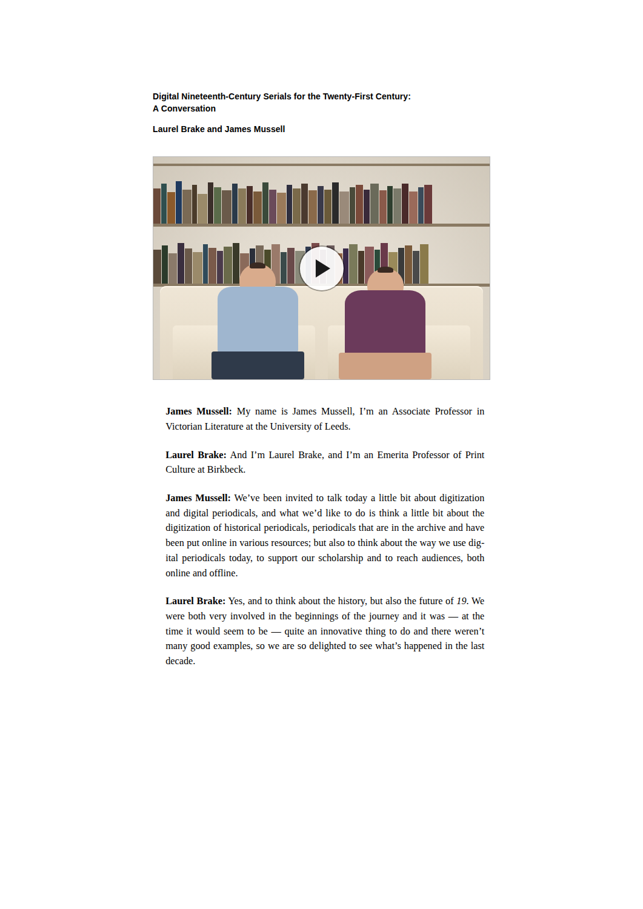Digital Nineteenth-Century Serials for the Twenty-First Century:
A Conversation
Laurel Brake and James Mussell
James Mussell: My name is James Mussell, I’m an Associate Professor in Victorian Literature at the University of Leeds.
Laurel Brake: And I’m Laurel Brake, and I’m an Emerita Professor of Print Culture at Birkbeck.
James Mussell: We’ve been invited to talk today a little bit about digitization and digital periodicals, and what we’d like to do is think a little bit about the digitization of historical periodicals, periodicals that are in the archive and have been put online in various resources; but also to think about the way we use digital periodicals today, to support our scholarship and to reach audiences, both online and offline.
Laurel Brake: Yes, and to think about the history, but also the future of 19. We were both very involved in the beginnings of the journey and it was — at the time it would seem to be — quite an innovative thing to do and there weren’t many good examples, so we are so delighted to see what’s happened in the last decade.